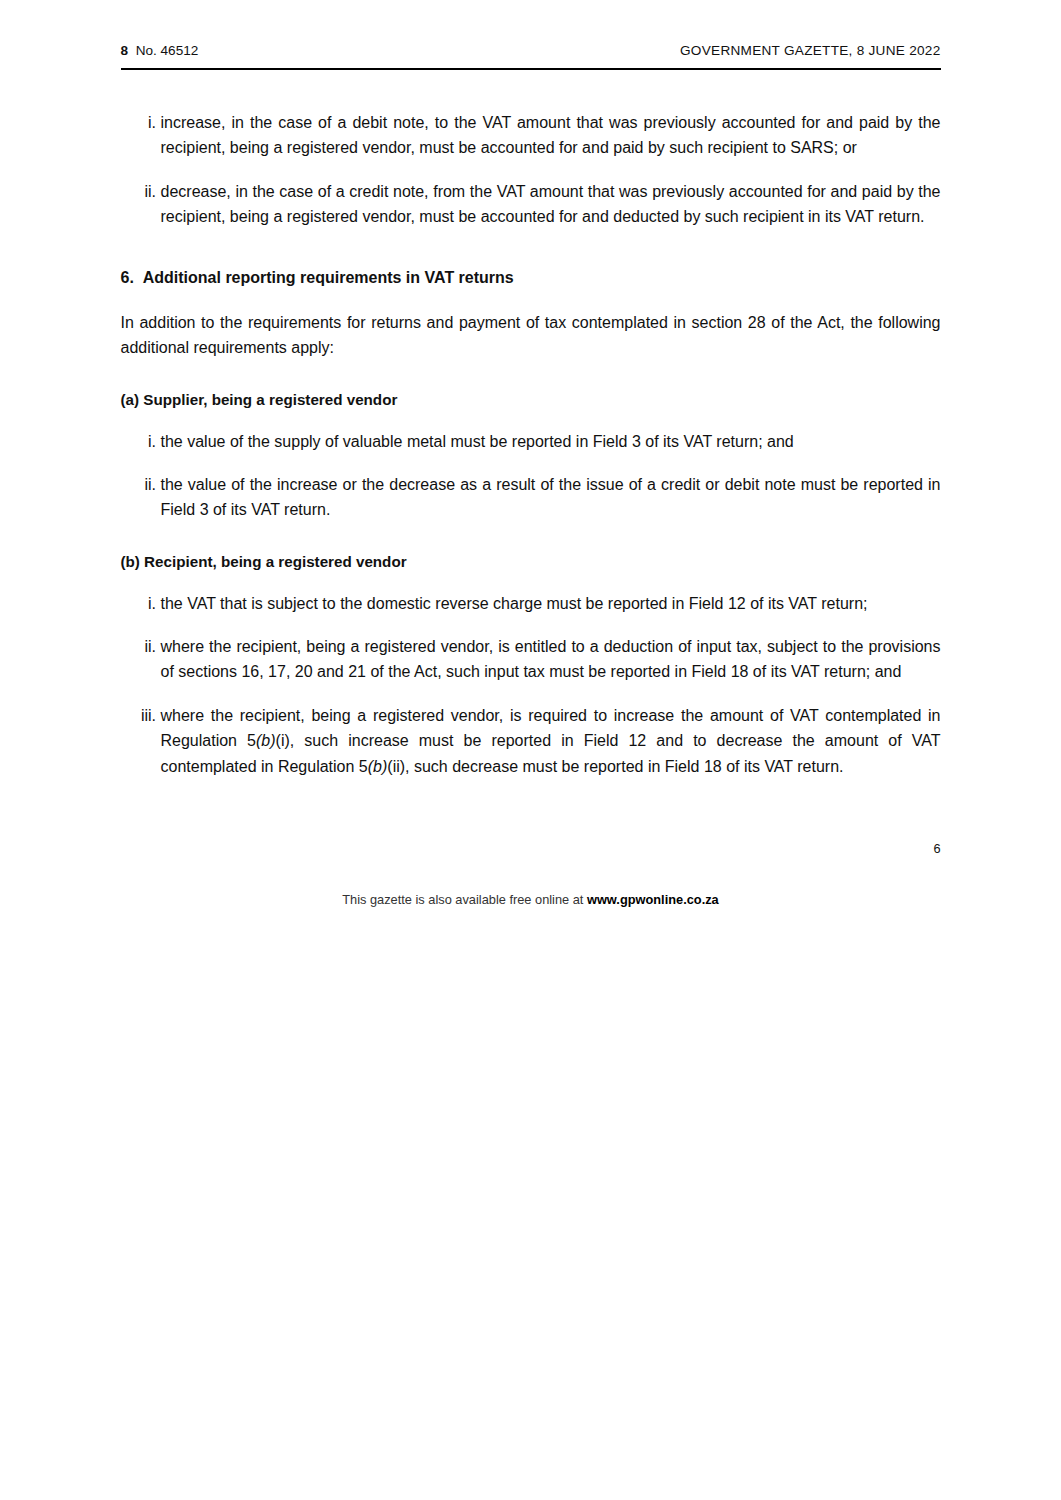8 No. 46512 GOVERNMENT GAZETTE, 8 JUNE 2022
increase, in the case of a debit note, to the VAT amount that was previously accounted for and paid by the recipient, being a registered vendor, must be accounted for and paid by such recipient to SARS; or
decrease, in the case of a credit note, from the VAT amount that was previously accounted for and paid by the recipient, being a registered vendor, must be accounted for and deducted by such recipient in its VAT return.
6. Additional reporting requirements in VAT returns
In addition to the requirements for returns and payment of tax contemplated in section 28 of the Act, the following additional requirements apply:
(a) Supplier, being a registered vendor
the value of the supply of valuable metal must be reported in Field 3 of its VAT return; and
the value of the increase or the decrease as a result of the issue of a credit or debit note must be reported in Field 3 of its VAT return.
(b) Recipient, being a registered vendor
the VAT that is subject to the domestic reverse charge must be reported in Field 12 of its VAT return;
where the recipient, being a registered vendor, is entitled to a deduction of input tax, subject to the provisions of sections 16, 17, 20 and 21 of the Act, such input tax must be reported in Field 18 of its VAT return; and
where the recipient, being a registered vendor, is required to increase the amount of VAT contemplated in Regulation 5(b)(i), such increase must be reported in Field 12 and to decrease the amount of VAT contemplated in Regulation 5(b)(ii), such decrease must be reported in Field 18 of its VAT return.
6
This gazette is also available free online at www.gpwonline.co.za